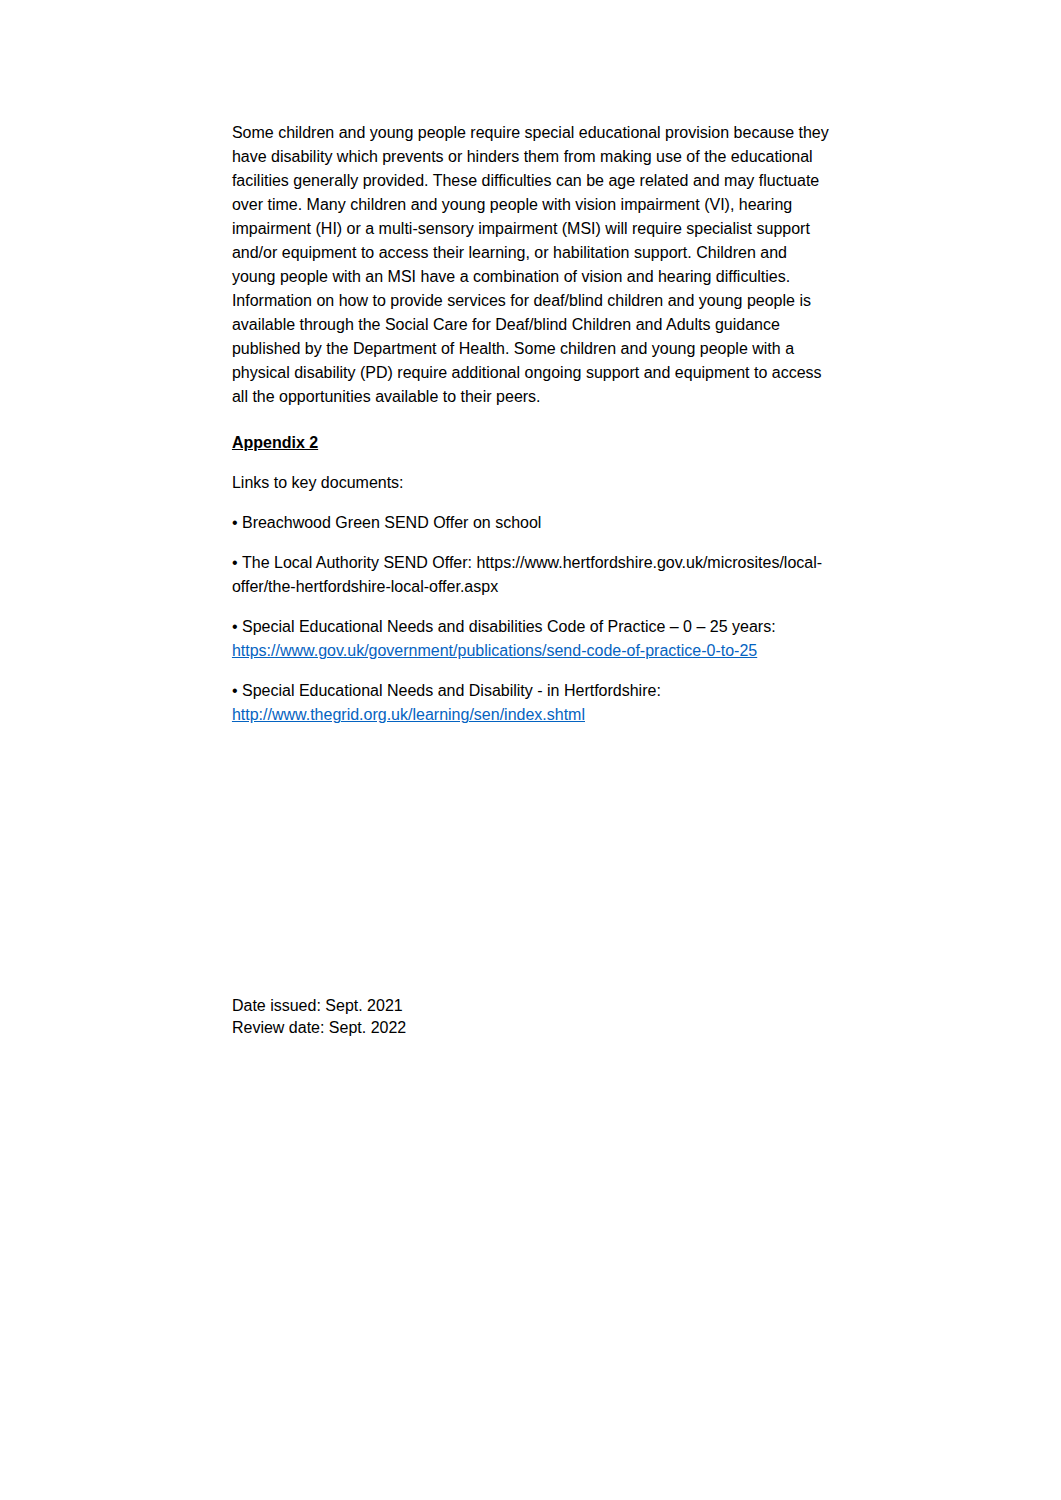Some children and young people require special educational provision because they have disability which prevents or hinders them from making use of the educational facilities generally provided. These difficulties can be age related and may fluctuate over time. Many children and young people with vision impairment (VI), hearing impairment (HI) or a multi-sensory impairment (MSI) will require specialist support and/or equipment to access their learning, or habilitation support. Children and young people with an MSI have a combination of vision and hearing difficulties. Information on how to provide services for deaf/blind children and young people is available through the Social Care for Deaf/blind Children and Adults guidance published by the Department of Health. Some children and young people with a physical disability (PD) require additional ongoing support and equipment to access all the opportunities available to their peers.
Appendix 2
Links to key documents:
Breachwood Green SEND Offer on school
The Local Authority SEND Offer: https://www.hertfordshire.gov.uk/microsites/local-offer/the-hertfordshire-local-offer.aspx
Special Educational Needs and disabilities Code of Practice – 0 – 25 years:
https://www.gov.uk/government/publications/send-code-of-practice-0-to-25
Special Educational Needs and Disability - in Hertfordshire:
http://www.thegrid.org.uk/learning/sen/index.shtml
Date issued: Sept. 2021
Review date: Sept. 2022